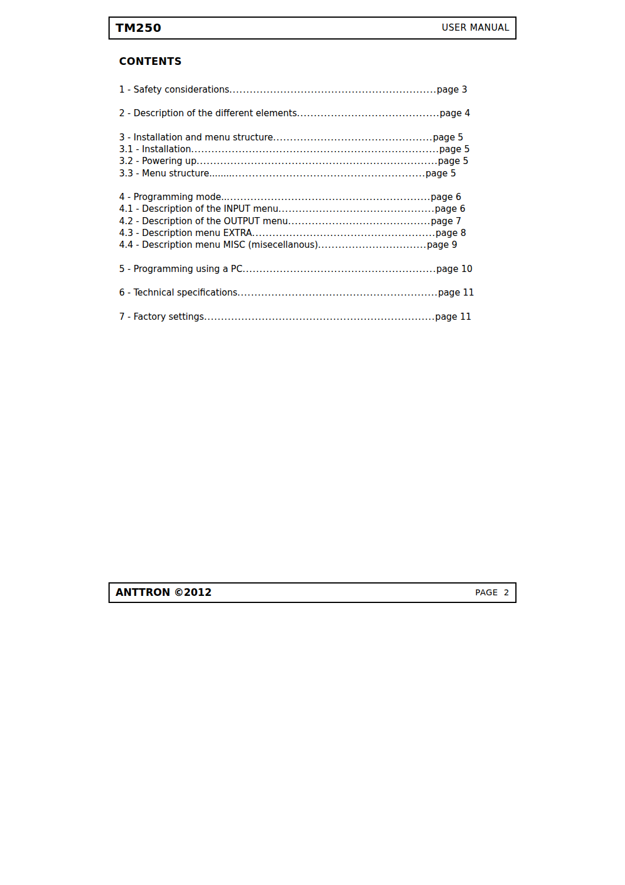TM250 USER MANUAL
CONTENTS
1 - Safety considerations............................................................. page 3
2 - Description of the different elements.......................................... page 4
3 - Installation and menu structure............................................... page 5
3.1 - Installation......................................................................... page 5
3.2 - Powering up....................................................................... page 5
3.3 - Menu structure................................................................. page 5
4 - Programming mode.............................................................. page 6
4.1 - Description of the INPUT menu.............................................. page 6
4.2 - Description of the OUTPUT menu.......................................... page 7
4.3 - Description menu EXTRA...................................................... page 8
4.4 - Description menu MISC (misecellanous)................................ page 9
5 - Programming using a PC......................................................... page 10
6 - Technical specifications........................................................... page 11
7 - Factory settings.................................................................... page 11
ANTTRON ©2012 PAGE 2